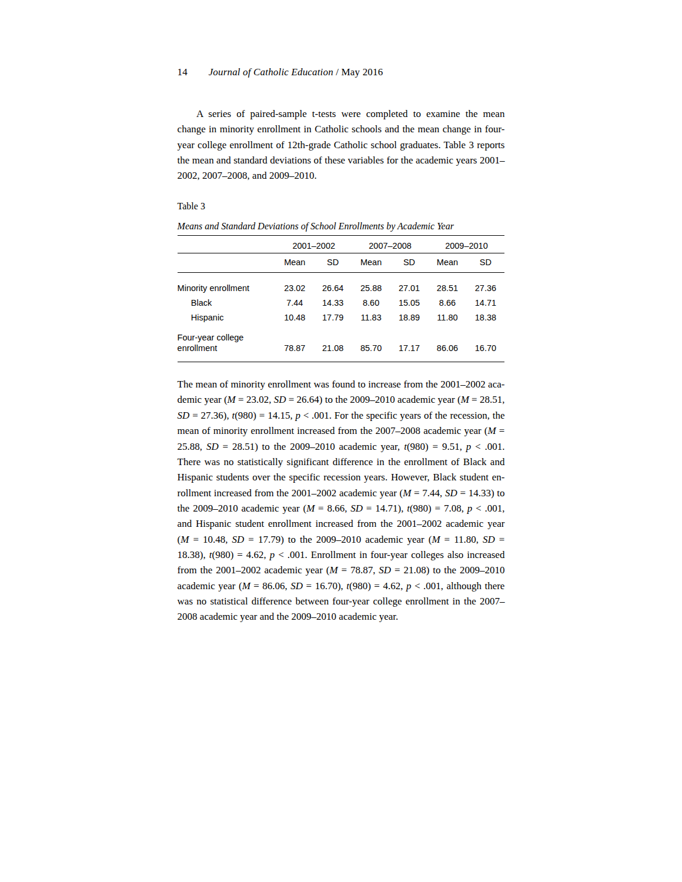14 Journal of Catholic Education / May 2016
A series of paired-sample t-tests were completed to examine the mean change in minority enrollment in Catholic schools and the mean change in four-year college enrollment of 12th-grade Catholic school graduates. Table 3 reports the mean and standard deviations of these variables for the academic years 2001–2002, 2007–2008, and 2009–2010.
Table 3
Means and Standard Deviations of School Enrollments by Academic Year
| | 2001–2002 | 2007–2008 | 2009–2010 |
| --- | --- | --- | --- |
| | Mean | SD | Mean | SD | Mean | SD |
| Minority enrollment | 23.02 | 26.64 | 25.88 | 27.01 | 28.51 | 27.36 |
| Black | 7.44 | 14.33 | 8.60 | 15.05 | 8.66 | 14.71 |
| Hispanic | 10.48 | 17.79 | 11.83 | 18.89 | 11.80 | 18.38 |
| Four-year college enrollment | 78.87 | 21.08 | 85.70 | 17.17 | 86.06 | 16.70 |
The mean of minority enrollment was found to increase from the 2001–2002 academic year (M = 23.02, SD = 26.64) to the 2009–2010 academic year (M = 28.51, SD = 27.36), t(980) = 14.15, p < .001. For the specific years of the recession, the mean of minority enrollment increased from the 2007–2008 academic year (M = 25.88, SD = 28.51) to the 2009–2010 academic year, t(980) = 9.51, p < .001. There was no statistically significant difference in the enrollment of Black and Hispanic students over the specific recession years. However, Black student enrollment increased from the 2001–2002 academic year (M = 7.44, SD = 14.33) to the 2009–2010 academic year (M = 8.66, SD = 14.71), t(980) = 7.08, p < .001, and Hispanic student enrollment increased from the 2001–2002 academic year (M = 10.48, SD = 17.79) to the 2009–2010 academic year (M = 11.80, SD = 18.38), t(980) = 4.62, p < .001. Enrollment in four-year colleges also increased from the 2001–2002 academic year (M = 78.87, SD = 21.08) to the 2009–2010 academic year (M = 86.06, SD = 16.70), t(980) = 4.62, p < .001, although there was no statistical difference between four-year college enrollment in the 2007–2008 academic year and the 2009–2010 academic year.